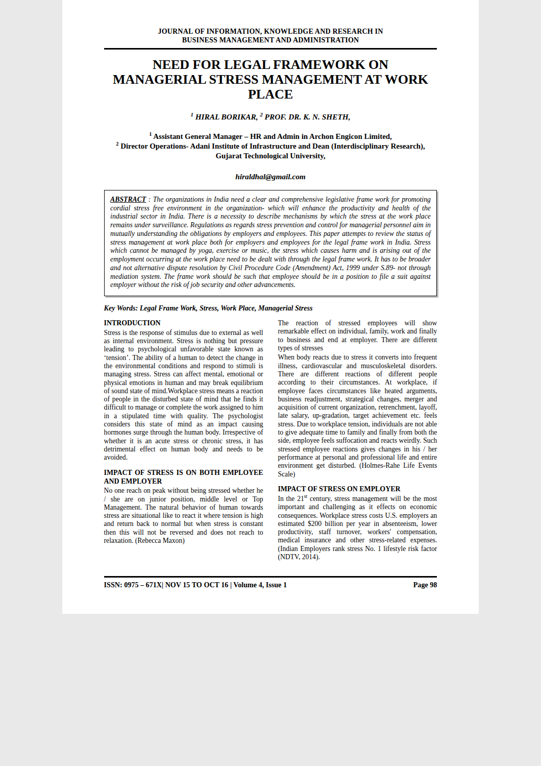JOURNAL OF INFORMATION, KNOWLEDGE AND RESEARCH IN
BUSINESS MANAGEMENT AND ADMINISTRATION
NEED FOR LEGAL FRAMEWORK ON MANAGERIAL STRESS MANAGEMENT AT WORK PLACE
1 HIRAL BORIKAR, 2 PROF. DR. K. N. SHETH,
1 Assistant General Manager – HR and Admin in Archon Engicon Limited,
2 Director Operations- Adani Institute of Infrastructure and Dean (Interdisciplinary Research), Gujarat Technological University,
hiraldhal@gmail.com
ABSTRACT : The organizations in India need a clear and comprehensive legislative frame work for promoting cordial stress free environment in the organization- which will enhance the productivity and health of the industrial sector in India. There is a necessity to describe mechanisms by which the stress at the work place remains under surveillance. Regulations as regards stress prevention and control for managerial personnel aim in mutually understanding the obligations by employers and employees. This paper attempts to review the status of stress management at work place both for employers and employees for the legal frame work in India. Stress which cannot be managed by yoga, exercise or music, the stress which causes harm and is arising out of the employment occurring at the work place need to be dealt with through the legal frame work. It has to be broader and not alternative dispute resolution by Civil Procedure Code (Amendment) Act, 1999 under S.89- not through mediation system. The frame work should be such that employee should be in a position to file a suit against employer without the risk of job security and other advancements.
Key Words: Legal Frame Work, Stress, Work Place, Managerial Stress
INTRODUCTION
Stress is the response of stimulus due to external as well as internal environment. Stress is nothing but pressure leading to psychological unfavorable state known as ‘tension’. The ability of a human to detect the change in the environmental conditions and respond to stimuli is managing stress. Stress can affect mental, emotional or physical emotions in human and may break equilibrium of sound state of mind.Workplace stress means a reaction of people in the disturbed state of mind that he finds it difficult to manage or complete the work assigned to him in a stipulated time with quality. The psychologist considers this state of mind as an impact causing hormones surge through the human body. Irrespective of whether it is an acute stress or chronic stress, it has detrimental effect on human body and needs to be avoided.
IMPACT OF STRESS IS ON BOTH EMPLOYEE AND EMPLOYER
No one reach on peak without being stressed whether he / she are on junior position, middle level or Top Management. The natural behavior of human towards stress are situational like to react it where tension is high and return back to normal but when stress is constant then this will not be reversed and does not reach to relaxation. (Rebecca Maxon)
The reaction of stressed employees will show remarkable effect on individual, family, work and finally to business and end at employer. There are different types of stresses
When body reacts due to stress it converts into frequent illness, cardiovascular and musculoskeletal disorders. There are different reactions of different people according to their circumstances. At workplace, if employee faces circumstances like heated arguments, business readjustment, strategical changes, merger and acquisition of current organization, retrenchment, layoff, late salary, up-gradation, target achievement etc. feels stress. Due to workplace tension, individuals are not able to give adequate time to family and finally from both the side, employee feels suffocation and reacts weirdly. Such stressed employee reactions gives changes in his / her performance at personal and professional life and entire environment get disturbed. (Holmes-Rahe Life Events Scale)
IMPACT OF STRESS ON EMPLOYER
In the 21st century, stress management will be the most important and challenging as it effects on economic consequences. Workplace stress costs U.S. employers an estimated $200 billion per year in absenteeism, lower productivity, staff turnover, workers' compensation, medical insurance and other stress-related expenses. (Indian Employers rank stress No. 1 lifestyle risk factor (NDTV, 2014).
ISSN: 0975 – 671X| NOV 15 TO OCT 16 | Volume 4, Issue 1 Page 98